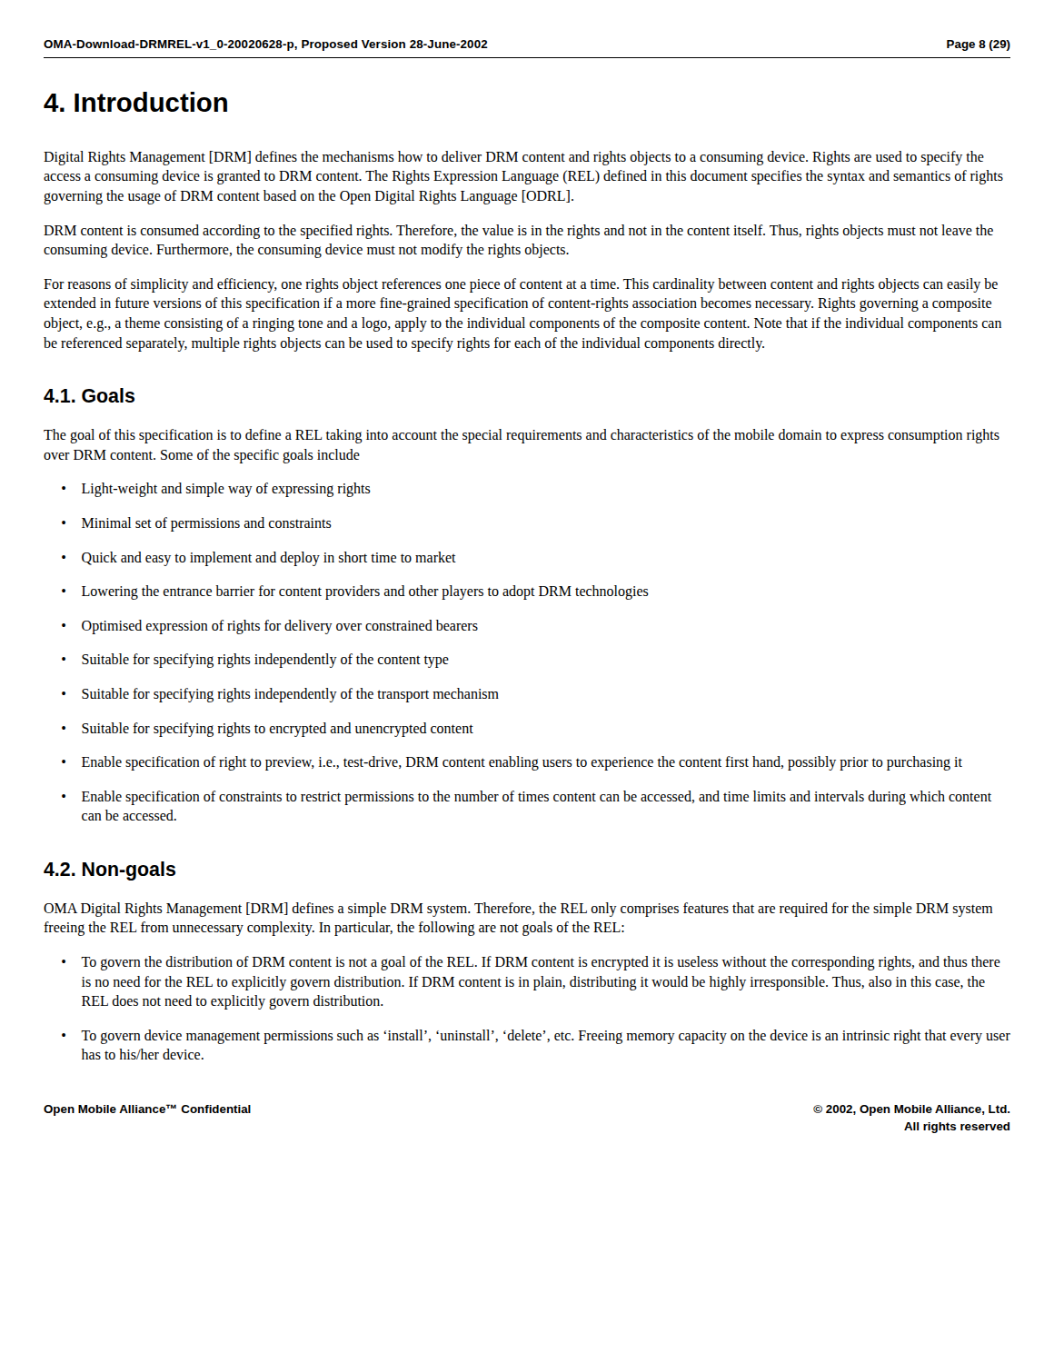OMA-Download-DRMREL-v1_0-20020628-p, Proposed Version 28-June-2002 Page 8 (29)
4. Introduction
Digital Rights Management [DRM] defines the mechanisms how to deliver DRM content and rights objects to a consuming device. Rights are used to specify the access a consuming device is granted to DRM content. The Rights Expression Language (REL) defined in this document specifies the syntax and semantics of rights governing the usage of DRM content based on the Open Digital Rights Language [ODRL].
DRM content is consumed according to the specified rights. Therefore, the value is in the rights and not in the content itself. Thus, rights objects must not leave the consuming device. Furthermore, the consuming device must not modify the rights objects.
For reasons of simplicity and efficiency, one rights object references one piece of content at a time. This cardinality between content and rights objects can easily be extended in future versions of this specification if a more fine-grained specification of content-rights association becomes necessary. Rights governing a composite object, e.g., a theme consisting of a ringing tone and a logo, apply to the individual components of the composite content. Note that if the individual components can be referenced separately, multiple rights objects can be used to specify rights for each of the individual components directly.
4.1. Goals
The goal of this specification is to define a REL taking into account the special requirements and characteristics of the mobile domain to express consumption rights over DRM content. Some of the specific goals include
Light-weight and simple way of expressing rights
Minimal set of permissions and constraints
Quick and easy to implement and deploy in short time to market
Lowering the entrance barrier for content providers and other players to adopt DRM technologies
Optimised expression of rights for delivery over constrained bearers
Suitable for specifying rights independently of the content type
Suitable for specifying rights independently of the transport mechanism
Suitable for specifying rights to encrypted and unencrypted content
Enable specification of right to preview, i.e., test-drive, DRM content enabling users to experience the content first hand, possibly prior to purchasing it
Enable specification of constraints to restrict permissions to the number of times content can be accessed, and time limits and intervals during which content can be accessed.
4.2. Non-goals
OMA Digital Rights Management [DRM] defines a simple DRM system. Therefore, the REL only comprises features that are required for the simple DRM system freeing the REL from unnecessary complexity. In particular, the following are not goals of the REL:
To govern the distribution of DRM content is not a goal of the REL. If DRM content is encrypted it is useless without the corresponding rights, and thus there is no need for the REL to explicitly govern distribution. If DRM content is in plain, distributing it would be highly irresponsible. Thus, also in this case, the REL does not need to explicitly govern distribution.
To govern device management permissions such as ‘install’, ‘uninstall’, ‘delete’, etc. Freeing memory capacity on the device is an intrinsic right that every user has to his/her device.
Open Mobile Alliance™ Confidential
© 2002, Open Mobile Alliance, Ltd.
All rights reserved